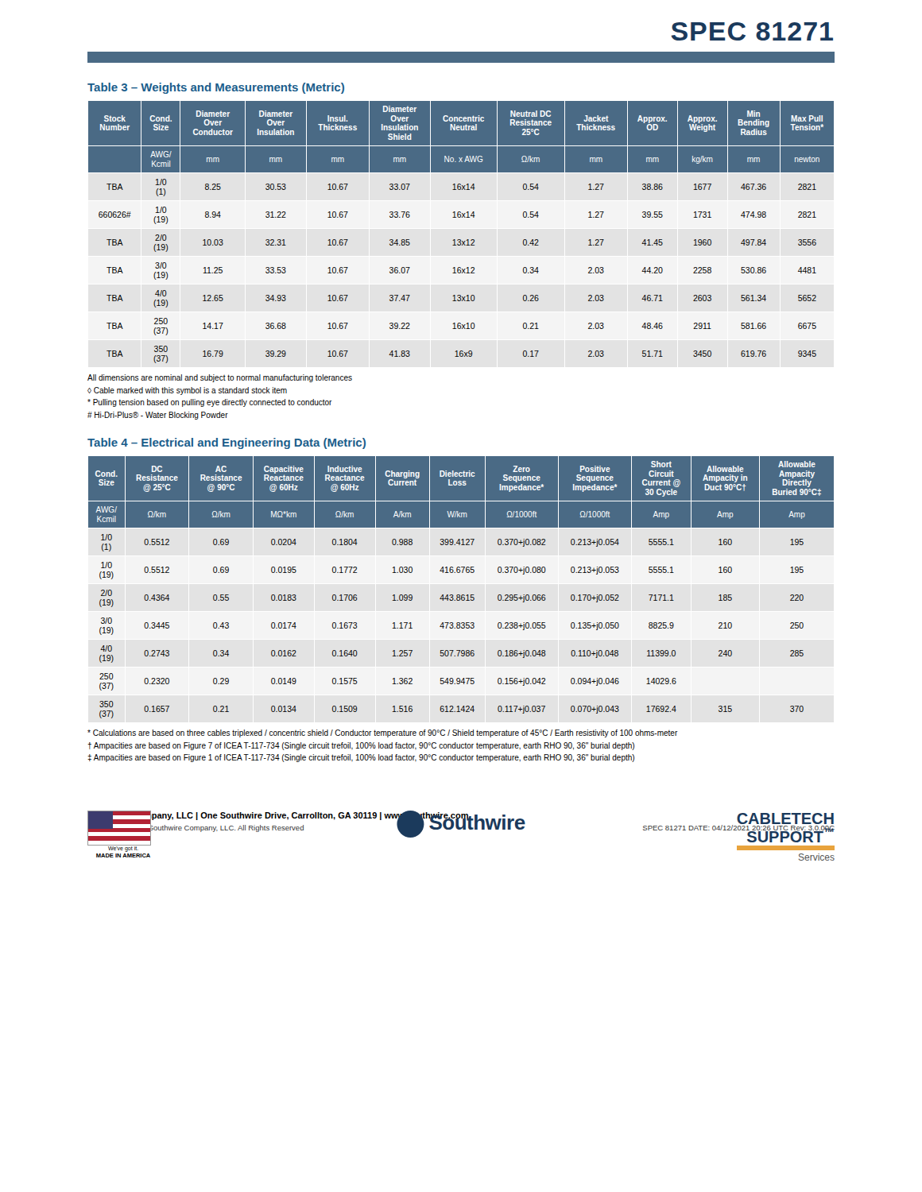SPEC 81271
Table 3 – Weights and Measurements (Metric)
| Stock Number | Cond. Size | Diameter Over Conductor | Diameter Over Insulation | Insul. Thickness | Diameter Over Insulation Shield | Concentric Neutral | Neutral DC Resistance 25°C | Jacket Thickness | Approx. OD | Approx. Weight | Min Bending Radius | Max Pull Tension* |
| --- | --- | --- | --- | --- | --- | --- | --- | --- | --- | --- | --- | --- |
| | AWG/ Kcmil | mm | mm | mm | mm | No. x AWG | Ω/km | mm | mm | kg/km | mm | newton |
| TBA | 1/0 (1) | 8.25 | 30.53 | 10.67 | 33.07 | 16x14 | 0.54 | 1.27 | 38.86 | 1677 | 467.36 | 2821 |
| 660626# | 1/0 (19) | 8.94 | 31.22 | 10.67 | 33.76 | 16x14 | 0.54 | 1.27 | 39.55 | 1731 | 474.98 | 2821 |
| TBA | 2/0 (19) | 10.03 | 32.31 | 10.67 | 34.85 | 13x12 | 0.42 | 1.27 | 41.45 | 1960 | 497.84 | 3556 |
| TBA | 3/0 (19) | 11.25 | 33.53 | 10.67 | 36.07 | 16x12 | 0.34 | 2.03 | 44.20 | 2258 | 530.86 | 4481 |
| TBA | 4/0 (19) | 12.65 | 34.93 | 10.67 | 37.47 | 13x10 | 0.26 | 2.03 | 46.71 | 2603 | 561.34 | 5652 |
| TBA | 250 (37) | 14.17 | 36.68 | 10.67 | 39.22 | 16x10 | 0.21 | 2.03 | 48.46 | 2911 | 581.66 | 6675 |
| TBA | 350 (37) | 16.79 | 39.29 | 10.67 | 41.83 | 16x9 | 0.17 | 2.03 | 51.71 | 3450 | 619.76 | 9345 |
All dimensions are nominal and subject to normal manufacturing tolerances
◊ Cable marked with this symbol is a standard stock item
* Pulling tension based on pulling eye directly connected to conductor
# Hi-Dri-Plus® - Water Blocking Powder
Table 4 – Electrical and Engineering Data (Metric)
| Cond. Size | DC Resistance @ 25°C | AC Resistance @ 90°C | Capacitive Reactance @ 60Hz | Inductive Reactance @ 60Hz | Charging Current | Dielectric Loss | Zero Sequence Impedance* | Positive Sequence Impedance* | Short Circuit Current @ 30 Cycle | Allowable Ampacity in Duct 90°C† | Allowable Ampacity Directly Buried 90°C‡ |
| --- | --- | --- | --- | --- | --- | --- | --- | --- | --- | --- | --- |
| AWG/ Kcmil | Ω/km | Ω/km | MΩ*km | Ω/km | A/km | W/km | Ω/1000ft | Ω/1000ft | Amp | Amp | Amp |
| 1/0 (1) | 0.5512 | 0.69 | 0.0204 | 0.1804 | 0.988 | 399.4127 | 0.370+j0.082 | 0.213+j0.054 | 5555.1 | 160 | 195 |
| 1/0 (19) | 0.5512 | 0.69 | 0.0195 | 0.1772 | 1.030 | 416.6765 | 0.370+j0.080 | 0.213+j0.053 | 5555.1 | 160 | 195 |
| 2/0 (19) | 0.4364 | 0.55 | 0.0183 | 0.1706 | 1.099 | 443.8615 | 0.295+j0.066 | 0.170+j0.052 | 7171.1 | 185 | 220 |
| 3/0 (19) | 0.3445 | 0.43 | 0.0174 | 0.1673 | 1.171 | 473.8353 | 0.238+j0.055 | 0.135+j0.050 | 8825.9 | 210 | 250 |
| 4/0 (19) | 0.2743 | 0.34 | 0.0162 | 0.1640 | 1.257 | 507.7986 | 0.186+j0.048 | 0.110+j0.048 | 11399.0 | 240 | 285 |
| 250 (37) | 0.2320 | 0.29 | 0.0149 | 0.1575 | 1.362 | 549.9475 | 0.156+j0.042 | 0.094+j0.046 | 14029.6 | | |
| 350 (37) | 0.1657 | 0.21 | 0.0134 | 0.1509 | 1.516 | 612.1424 | 0.117+j0.037 | 0.070+j0.043 | 17692.4 | 315 | 370 |
* Calculations are based on three cables triplexed / concentric shield / Conductor temperature of 90°C / Shield temperature of 45°C / Earth resistivity of 100 ohms-meter
† Ampacities are based on Figure 7 of ICEA T-117-734 (Single circuit trefoil, 100% load factor, 90°C conductor temperature, earth RHO 90, 36" burial depth)
‡ Ampacities are based on Figure 1 of ICEA T-117-734 (Single circuit trefoil, 100% load factor, 90°C conductor temperature, earth RHO 90, 36" burial depth)
We've got it.
MADE IN AMERICA
Southwire
CABLETECH
SUPPORT™
Services
Southwire Company, LLC | One Southwire Drive, Carrollton, GA 30119 | www.southwire.com
Copyright © 2021 Southwire Company, LLC. All Rights Reserved
SPEC 81271 DATE: 04/12/2021 20:26 UTC Rev: 3.0.00C